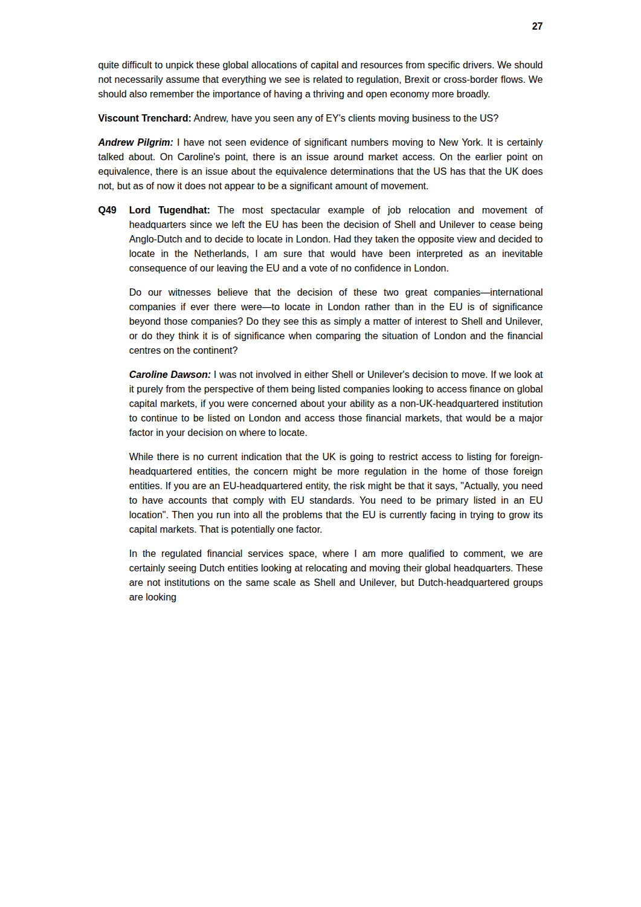27
quite difficult to unpick these global allocations of capital and resources from specific drivers. We should not necessarily assume that everything we see is related to regulation, Brexit or cross-border flows. We should also remember the importance of having a thriving and open economy more broadly.
Viscount Trenchard: Andrew, have you seen any of EY's clients moving business to the US?
Andrew Pilgrim: I have not seen evidence of significant numbers moving to New York. It is certainly talked about. On Caroline's point, there is an issue around market access. On the earlier point on equivalence, there is an issue about the equivalence determinations that the US has that the UK does not, but as of now it does not appear to be a significant amount of movement.
Q49
Lord Tugendhat: The most spectacular example of job relocation and movement of headquarters since we left the EU has been the decision of Shell and Unilever to cease being Anglo-Dutch and to decide to locate in London. Had they taken the opposite view and decided to locate in the Netherlands, I am sure that would have been interpreted as an inevitable consequence of our leaving the EU and a vote of no confidence in London.
Do our witnesses believe that the decision of these two great companies—international companies if ever there were—to locate in London rather than in the EU is of significance beyond those companies? Do they see this as simply a matter of interest to Shell and Unilever, or do they think it is of significance when comparing the situation of London and the financial centres on the continent?
Caroline Dawson: I was not involved in either Shell or Unilever's decision to move. If we look at it purely from the perspective of them being listed companies looking to access finance on global capital markets, if you were concerned about your ability as a non-UK-headquartered institution to continue to be listed on London and access those financial markets, that would be a major factor in your decision on where to locate.
While there is no current indication that the UK is going to restrict access to listing for foreign-headquartered entities, the concern might be more regulation in the home of those foreign entities. If you are an EU-headquartered entity, the risk might be that it says, "Actually, you need to have accounts that comply with EU standards. You need to be primary listed in an EU location". Then you run into all the problems that the EU is currently facing in trying to grow its capital markets. That is potentially one factor.
In the regulated financial services space, where I am more qualified to comment, we are certainly seeing Dutch entities looking at relocating and moving their global headquarters. These are not institutions on the same scale as Shell and Unilever, but Dutch-headquartered groups are looking